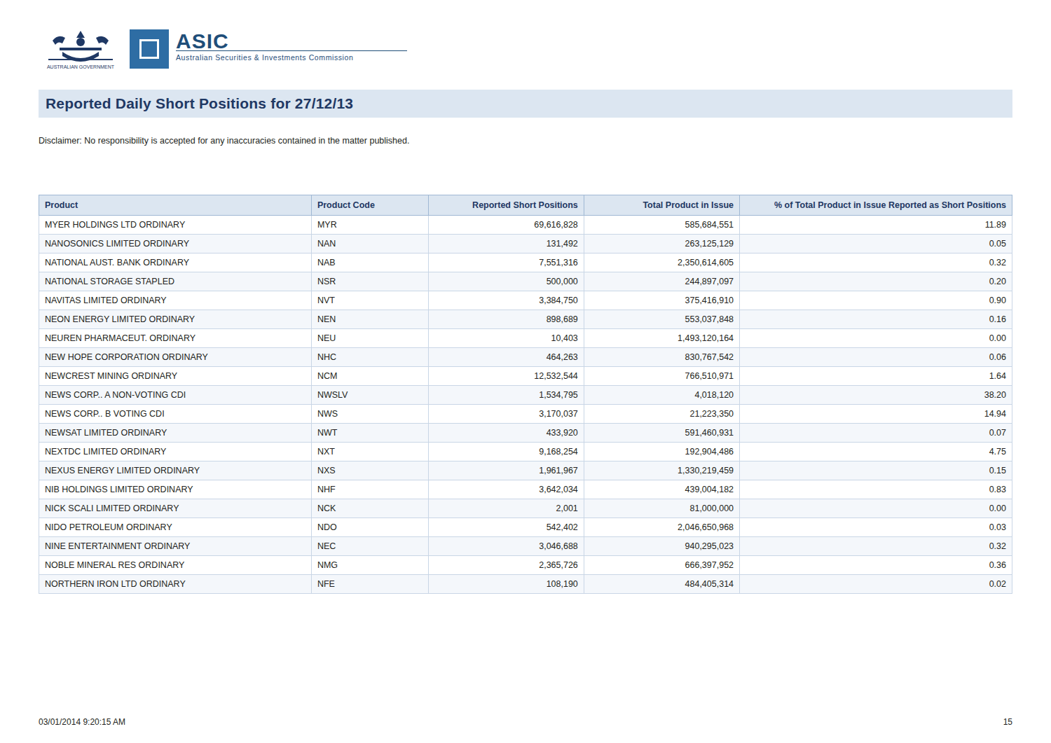AUSTRALIAN GOVERNMENT
ASIC
Australian Securities & Investments Commission
Reported Daily Short Positions for 27/12/13
Disclaimer: No responsibility is accepted for any inaccuracies contained in the matter published.
| Product | Product Code | Reported Short Positions | Total Product in Issue | % of Total Product in Issue Reported as Short Positions |
| --- | --- | --- | --- | --- |
| MYER HOLDINGS LTD ORDINARY | MYR | 69,616,828 | 585,684,551 | 11.89 |
| NANOSONICS LIMITED ORDINARY | NAN | 131,492 | 263,125,129 | 0.05 |
| NATIONAL AUST. BANK ORDINARY | NAB | 7,551,316 | 2,350,614,605 | 0.32 |
| NATIONAL STORAGE STAPLED | NSR | 500,000 | 244,897,097 | 0.20 |
| NAVITAS LIMITED ORDINARY | NVT | 3,384,750 | 375,416,910 | 0.90 |
| NEON ENERGY LIMITED ORDINARY | NEN | 898,689 | 553,037,848 | 0.16 |
| NEUREN PHARMACEUT. ORDINARY | NEU | 10,403 | 1,493,120,164 | 0.00 |
| NEW HOPE CORPORATION ORDINARY | NHC | 464,263 | 830,767,542 | 0.06 |
| NEWCREST MINING ORDINARY | NCM | 12,532,544 | 766,510,971 | 1.64 |
| NEWS CORP.. A NON-VOTING CDI | NWSLV | 1,534,795 | 4,018,120 | 38.20 |
| NEWS CORP.. B VOTING CDI | NWS | 3,170,037 | 21,223,350 | 14.94 |
| NEWSAT LIMITED ORDINARY | NWT | 433,920 | 591,460,931 | 0.07 |
| NEXTDC LIMITED ORDINARY | NXT | 9,168,254 | 192,904,486 | 4.75 |
| NEXUS ENERGY LIMITED ORDINARY | NXS | 1,961,967 | 1,330,219,459 | 0.15 |
| NIB HOLDINGS LIMITED ORDINARY | NHF | 3,642,034 | 439,004,182 | 0.83 |
| NICK SCALI LIMITED ORDINARY | NCK | 2,001 | 81,000,000 | 0.00 |
| NIDO PETROLEUM ORDINARY | NDO | 542,402 | 2,046,650,968 | 0.03 |
| NINE ENTERTAINMENT ORDINARY | NEC | 3,046,688 | 940,295,023 | 0.32 |
| NOBLE MINERAL RES ORDINARY | NMG | 2,365,726 | 666,397,952 | 0.36 |
| NORTHERN IRON LTD ORDINARY | NFE | 108,190 | 484,405,314 | 0.02 |
03/01/2014 9:20:15 AM 15